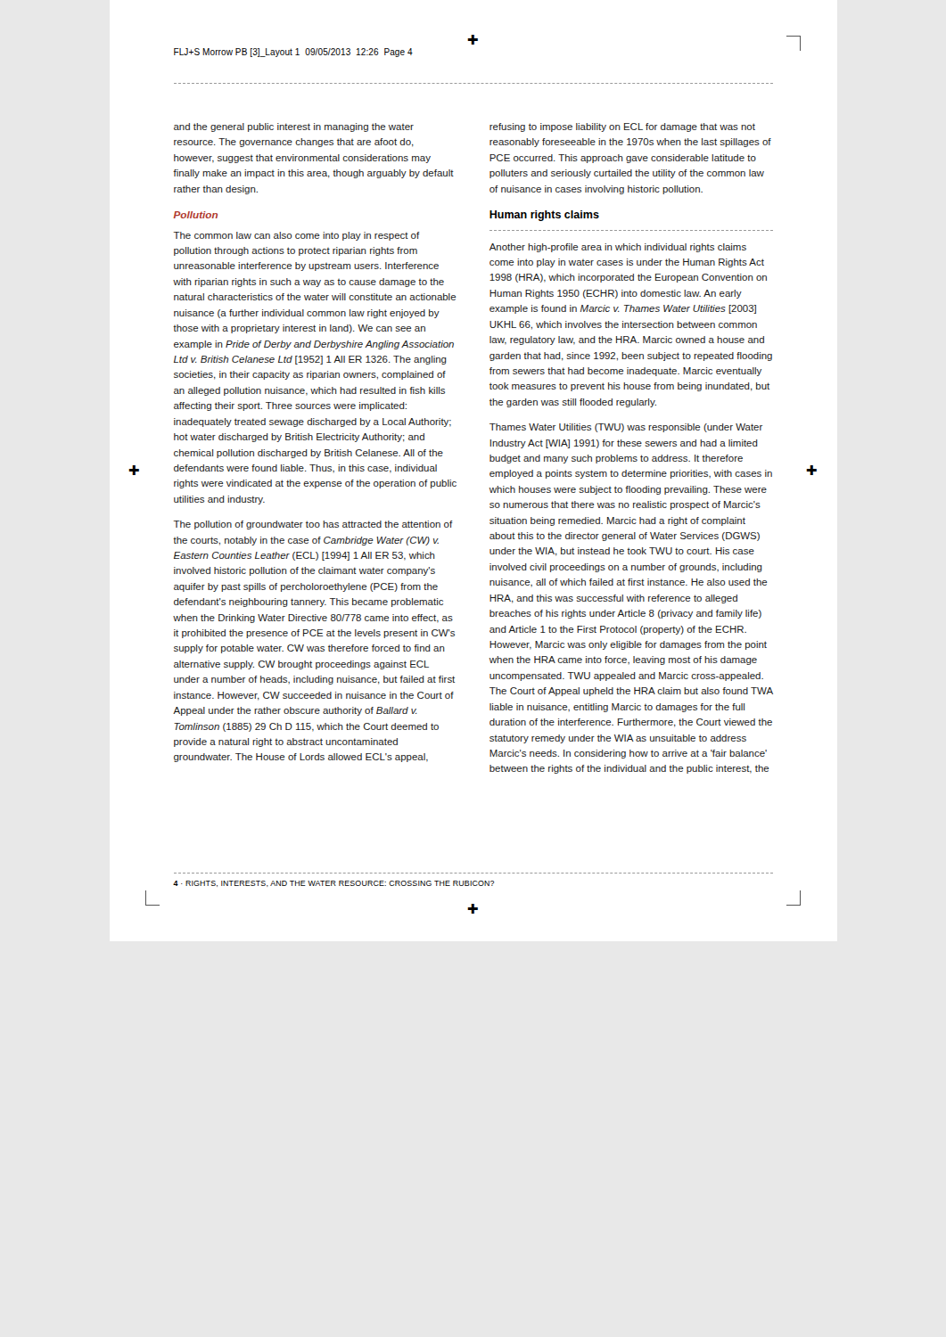✚ ✚ ✚ ✚
FLJ+S Morrow PB [3]_Layout 1 09/05/2013 12:26 Page 4
and the general public interest in managing the water resource. The governance changes that are afoot do, however, suggest that environmental considerations may finally make an impact in this area, though arguably by default rather than design.
Pollution
The common law can also come into play in respect of pollution through actions to protect riparian rights from unreasonable interference by upstream users. Interference with riparian rights in such a way as to cause damage to the natural characteristics of the water will constitute an actionable nuisance (a further individual common law right enjoyed by those with a proprietary interest in land). We can see an example in Pride of Derby and Derbyshire Angling Association Ltd v. British Celanese Ltd [1952] 1 All ER 1326. The angling societies, in their capacity as riparian owners, complained of an alleged pollution nuisance, which had resulted in fish kills affecting their sport. Three sources were implicated: inadequately treated sewage discharged by a Local Authority; hot water discharged by British Electricity Authority; and chemical pollution discharged by British Celanese. All of the defendants were found liable. Thus, in this case, individual rights were vindicated at the expense of the operation of public utilities and industry.
The pollution of groundwater too has attracted the attention of the courts, notably in the case of Cambridge Water (CW) v. Eastern Counties Leather (ECL) [1994] 1 All ER 53, which involved historic pollution of the claimant water company's aquifer by past spills of percholoroethylene (PCE) from the defendant's neighbouring tannery. This became problematic when the Drinking Water Directive 80/778 came into effect, as it prohibited the presence of PCE at the levels present in CW's supply for potable water. CW was therefore forced to find an alternative supply. CW brought proceedings against ECL under a number of heads, including nuisance, but failed at first instance. However, CW succeeded in nuisance in the Court of Appeal under the rather obscure authority of Ballard v. Tomlinson (1885) 29 Ch D 115, which the Court deemed to provide a natural right to abstract uncontaminated groundwater. The House of Lords allowed ECL's appeal, refusing to impose liability on ECL for damage that was not reasonably foreseeable in the 1970s when the last spillages of PCE occurred. This approach gave considerable latitude to polluters and seriously curtailed the utility of the common law of nuisance in cases involving historic pollution.
Human rights claims
Another high-profile area in which individual rights claims come into play in water cases is under the Human Rights Act 1998 (HRA), which incorporated the European Convention on Human Rights 1950 (ECHR) into domestic law. An early example is found in Marcic v. Thames Water Utilities [2003] UKHL 66, which involves the intersection between common law, regulatory law, and the HRA. Marcic owned a house and garden that had, since 1992, been subject to repeated flooding from sewers that had become inadequate. Marcic eventually took measures to prevent his house from being inundated, but the garden was still flooded regularly.
Thames Water Utilities (TWU) was responsible (under Water Industry Act [WIA] 1991) for these sewers and had a limited budget and many such problems to address. It therefore employed a points system to determine priorities, with cases in which houses were subject to flooding prevailing. These were so numerous that there was no realistic prospect of Marcic's situation being remedied. Marcic had a right of complaint about this to the director general of Water Services (DGWS) under the WIA, but instead he took TWU to court. His case involved civil proceedings on a number of grounds, including nuisance, all of which failed at first instance. He also used the HRA, and this was successful with reference to alleged breaches of his rights under Article 8 (privacy and family life) and Article 1 to the First Protocol (property) of the ECHR. However, Marcic was only eligible for damages from the point when the HRA came into force, leaving most of his damage uncompensated. TWU appealed and Marcic cross-appealed. The Court of Appeal upheld the HRA claim but also found TWA liable in nuisance, entitling Marcic to damages for the full duration of the interference. Furthermore, the Court viewed the statutory remedy under the WIA as unsuitable to address Marcic's needs. In considering how to arrive at a 'fair balance' between the rights of the individual and the public interest, the
4 · RIGHTS, INTERESTS, AND THE WATER RESOURCE: CROSSING THE RUBICON?